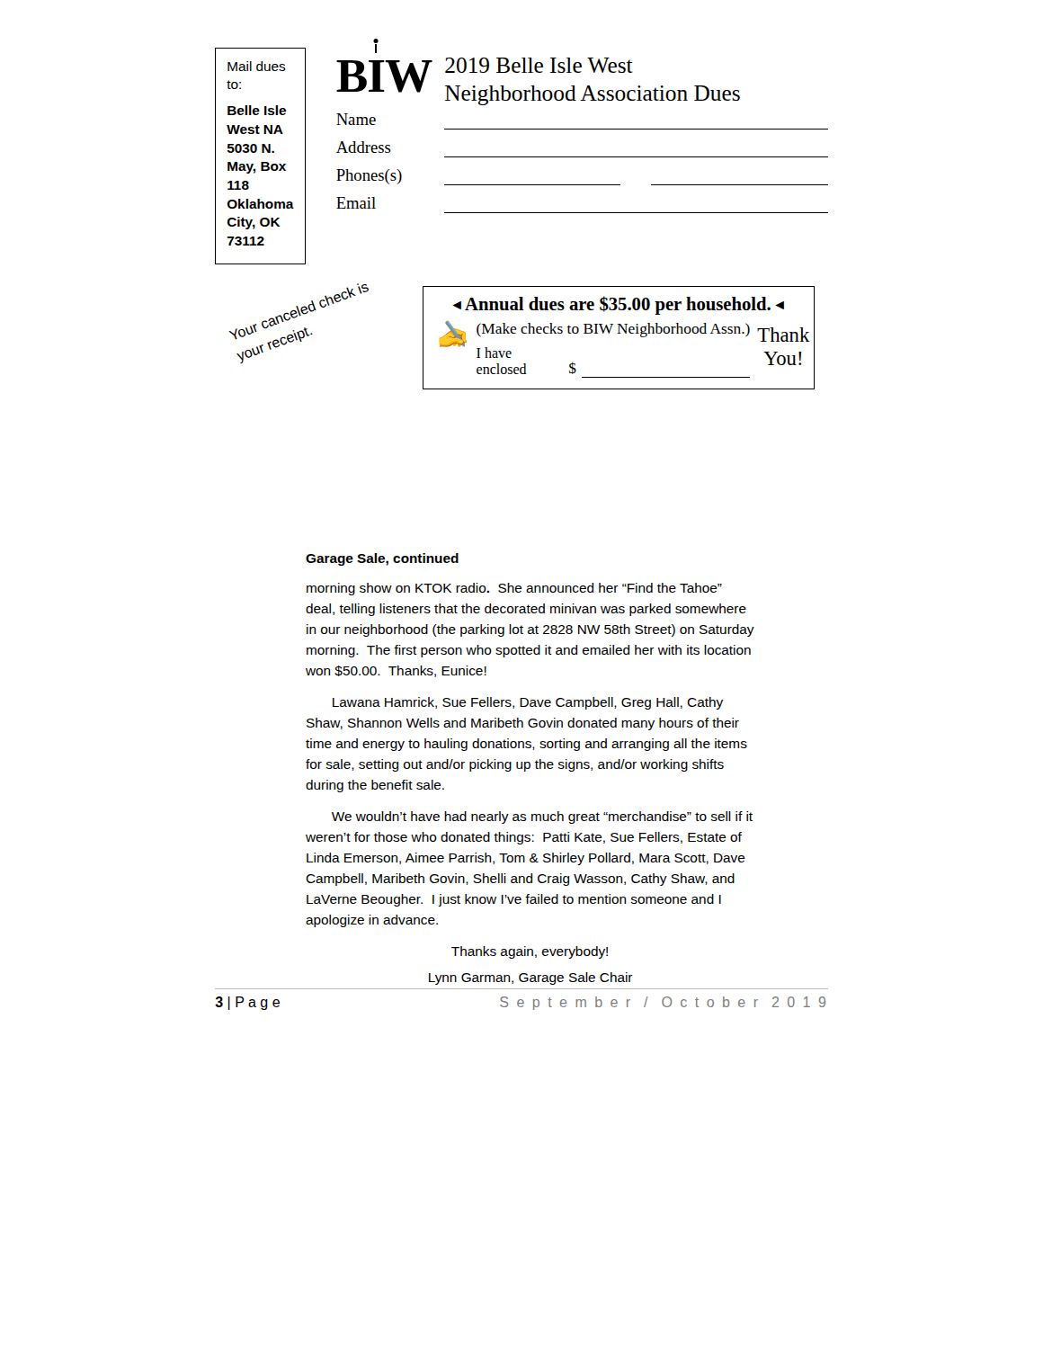Mail dues to:
Belle Isle West NA
5030 N. May, Box 118
Oklahoma City, OK 73112
BIW
2019 Belle Isle West Neighborhood Association Dues
Name
Address
Phones(s)
Email
Your canceled check is your receipt.
◂ Annual dues are $35.00 per household. ◂
✍
(Make checks to BIW Neighborhood Assn.)
I have enclosed $
Thank
You!
Garage Sale, continued
morning show on KTOK radio. She announced her “Find the Tahoe” deal, telling listeners that the decorated minivan was parked somewhere in our neighborhood (the parking lot at 2828 NW 58th Street) on Saturday morning. The first person who spotted it and emailed her with its location won $50.00. Thanks, Eunice!
Lawana Hamrick, Sue Fellers, Dave Campbell, Greg Hall, Cathy Shaw, Shannon Wells and Maribeth Govin donated many hours of their time and energy to hauling donations, sorting and arranging all the items for sale, setting out and/or picking up the signs, and/or working shifts during the benefit sale.
We wouldn’t have had nearly as much great “merchandise” to sell if it weren’t for those who donated things: Patti Kate, Sue Fellers, Estate of Linda Emerson, Aimee Parrish, Tom & Shirley Pollard, Mara Scott, Dave Campbell, Maribeth Govin, Shelli and Craig Wasson, Cathy Shaw, and LaVerne Beougher. I just know I’ve failed to mention someone and I apologize in advance.
Thanks again, everybody!
Lynn Garman, Garage Sale Chair
3 | P a g e
S e p t e m b e r / O c t o b e r 2 0 1 9